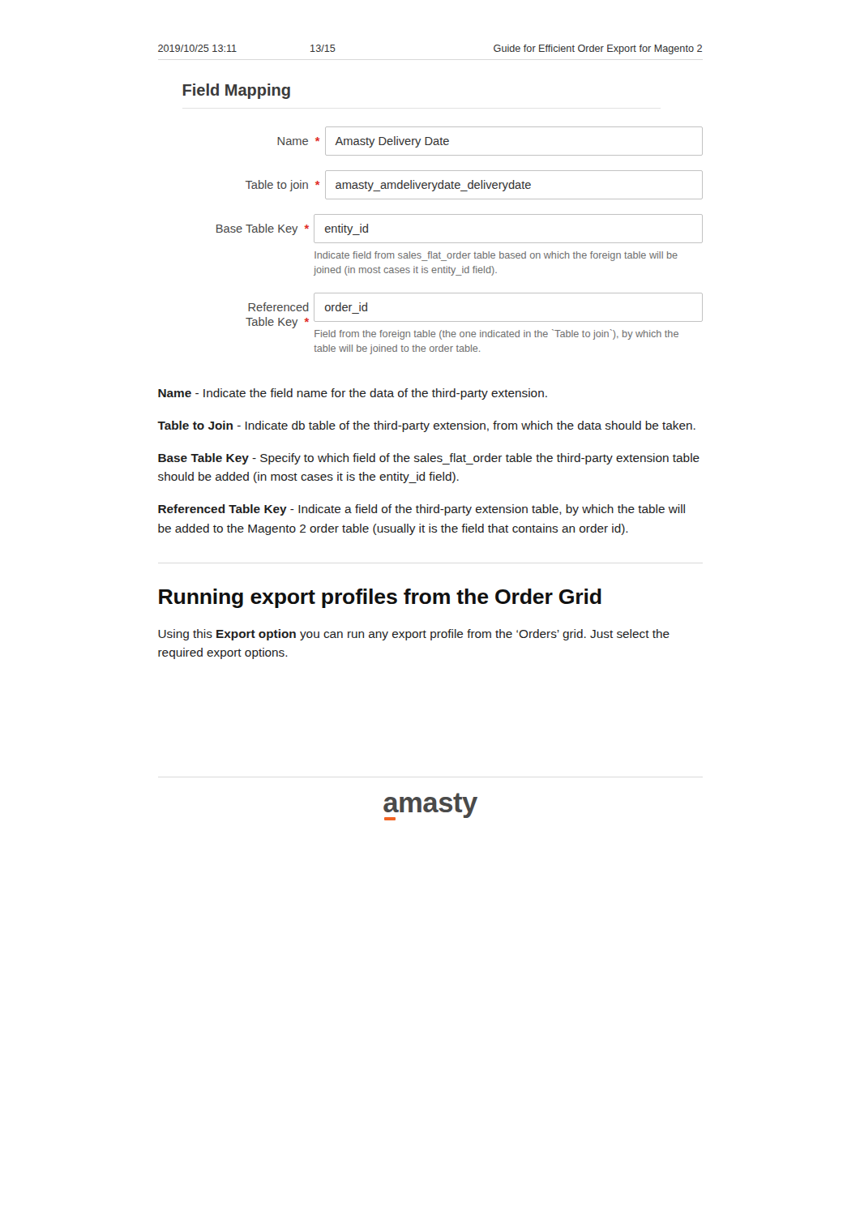2019/10/25 13:11 13/15 Guide for Efficient Order Export for Magento 2
Field Mapping
Name *
Amasty Delivery Date
Table to join *
amasty_amdeliverydate_deliverydate
Base Table Key *
entity_id
Indicate field from sales_flat_order table based on which the foreign table will be joined (in most cases it is entity_id field).
Referenced
Table Key *
order_id
Field from the foreign table (the one indicated in the `Table to join`), by which the table will be joined to the order table.
Name - Indicate the field name for the data of the third-party extension.
Table to Join - Indicate db table of the third-party extension, from which the data should be taken.
Base Table Key - Specify to which field of the sales_flat_order table the third-party extension table should be added (in most cases it is the entity_id field).
Referenced Table Key - Indicate a field of the third-party extension table, by which the table will be added to the Magento 2 order table (usually it is the field that contains an order id).
Running export profiles from the Order Grid
Using this Export option you can run any export profile from the ‘Orders’ grid. Just select the required export options.
amasty